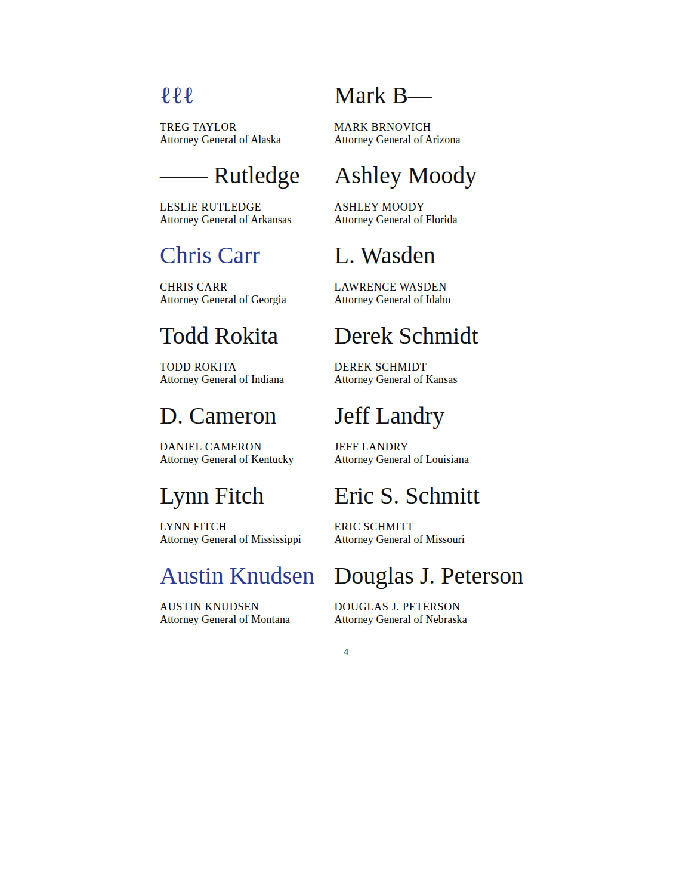| ​ℓℓℓ TREG TAYLOR Attorney General of Alaska | Mark B— MARK BRNOVICH Attorney General of Arizona |
| —— Rutledge LESLIE RUTLEDGE Attorney General of Arkansas | Ashley Moody ASHLEY MOODY Attorney General of Florida |
| Chris Carr CHRIS CARR Attorney General of Georgia | L. Wasden LAWRENCE WASDEN Attorney General of Idaho |
| Todd Rokita TODD ROKITA Attorney General of Indiana | Derek Schmidt DEREK SCHMIDT Attorney General of Kansas |
| D. Cameron DANIEL CAMERON Attorney General of Kentucky | Jeff Landry JEFF LANDRY Attorney General of Louisiana |
| Lynn Fitch LYNN FITCH Attorney General of Mississippi | Eric S. Schmitt ERIC SCHMITT Attorney General of Missouri |
| Austin Knudsen AUSTIN KNUDSEN Attorney General of Montana | Douglas J. Peterson DOUGLAS J. PETERSON Attorney General of Nebraska |
4